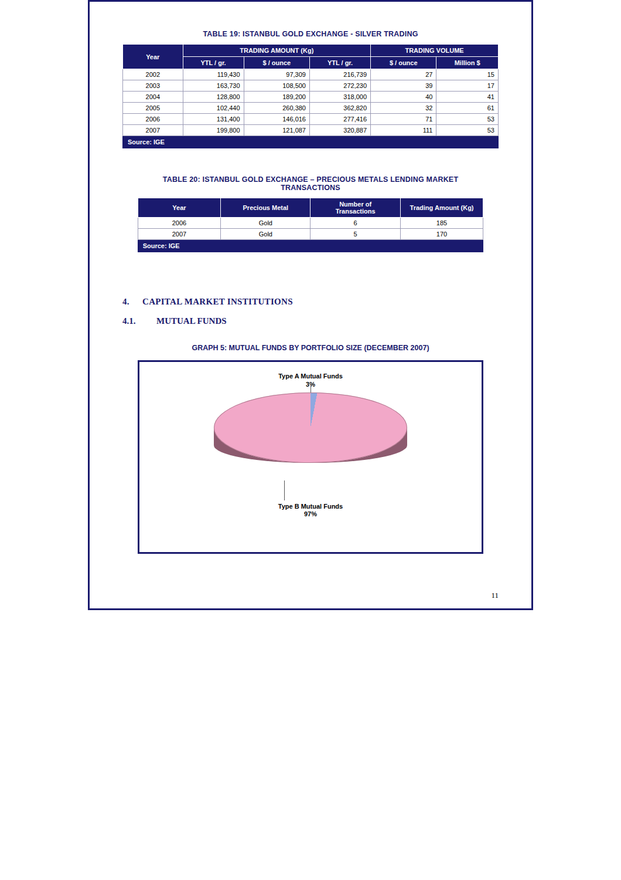TABLE 19: ISTANBUL GOLD EXCHANGE - SILVER TRADING
| Year | TRADING AMOUNT (Kg) | TRADING VOLUME |
| --- | --- | --- |
| YTL / gr. | $ / ounce | YTL / gr. | $ / ounce | Million $ |
| 2002 | 119,430 | 97,309 | 216,739 | 27 | 15 |
| 2003 | 163,730 | 108,500 | 272,230 | 39 | 17 |
| 2004 | 128,800 | 189,200 | 318,000 | 40 | 41 |
| 2005 | 102,440 | 260,380 | 362,820 | 32 | 61 |
| 2006 | 131,400 | 146,016 | 277,416 | 71 | 53 |
| 2007 | 199,800 | 121,087 | 320,887 | 111 | 53 |
| Source: IGE |
TABLE 20: ISTANBUL GOLD EXCHANGE – PRECIOUS METALS LENDING MARKET
TRANSACTIONS
| Year | Precious Metal | Number of Transactions | Trading Amount (Kg) |
| --- | --- | --- | --- |
| 2006 | Gold | 6 | 185 |
| 2007 | Gold | 5 | 170 |
| Source: IGE |
4. CAPITAL MARKET INSTITUTIONS
4.1. MUTUAL FUNDS
GRAPH 5: MUTUAL FUNDS BY PORTFOLIO SIZE (DECEMBER 2007)
Type A Mutual Funds
3%
Type B Mutual Funds
97%
11